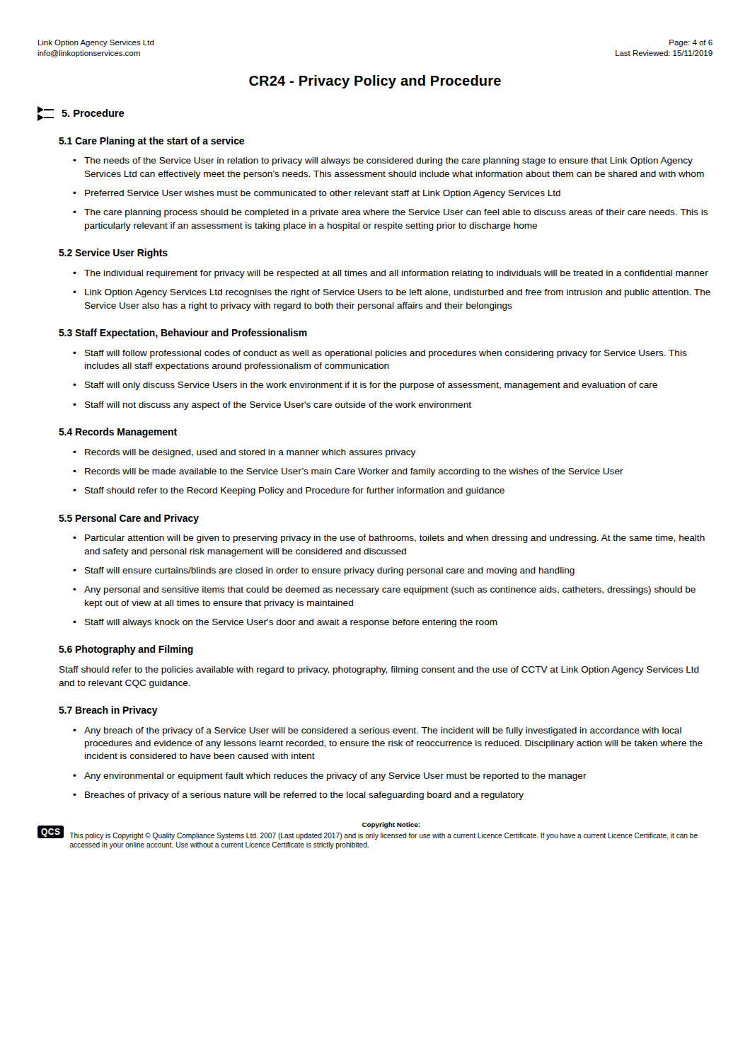Link Option Agency Services Ltd
info@linkoptionservices.com
Page: 4 of 6
Last Reviewed: 15/11/2019
CR24 - Privacy Policy and Procedure
5. Procedure
5.1 Care Planing at the start of a service
The needs of the Service User in relation to privacy will always be considered during the care planning stage to ensure that Link Option Agency Services Ltd can effectively meet the person's needs. This assessment should include what information about them can be shared and with whom
Preferred Service User wishes must be communicated to other relevant staff at Link Option Agency Services Ltd
The care planning process should be completed in a private area where the Service User can feel able to discuss areas of their care needs. This is particularly relevant if an assessment is taking place in a hospital or respite setting prior to discharge home
5.2 Service User Rights
The individual requirement for privacy will be respected at all times and all information relating to individuals will be treated in a confidential manner
Link Option Agency Services Ltd recognises the right of Service Users to be left alone, undisturbed and free from intrusion and public attention. The Service User also has a right to privacy with regard to both their personal affairs and their belongings
5.3 Staff Expectation, Behaviour and Professionalism
Staff will follow professional codes of conduct as well as operational policies and procedures when considering privacy for Service Users. This includes all staff expectations around professionalism of communication
Staff will only discuss Service Users in the work environment if it is for the purpose of assessment, management and evaluation of care
Staff will not discuss any aspect of the Service User's care outside of the work environment
5.4 Records Management
Records will be designed, used and stored in a manner which assures privacy
Records will be made available to the Service User’s main Care Worker and family according to the wishes of the Service User
Staff should refer to the Record Keeping Policy and Procedure for further information and guidance
5.5 Personal Care and Privacy
Particular attention will be given to preserving privacy in the use of bathrooms, toilets and when dressing and undressing. At the same time, health and safety and personal risk management will be considered and discussed
Staff will ensure curtains/blinds are closed in order to ensure privacy during personal care and moving and handling
Any personal and sensitive items that could be deemed as necessary care equipment (such as continence aids, catheters, dressings) should be kept out of view at all times to ensure that privacy is maintained
Staff will always knock on the Service User's door and await a response before entering the room
5.6 Photography and Filming
Staff should refer to the policies available with regard to privacy, photography, filming consent and the use of CCTV at Link Option Agency Services Ltd and to relevant CQC guidance.
5.7 Breach in Privacy
Any breach of the privacy of a Service User will be considered a serious event. The incident will be fully investigated in accordance with local procedures and evidence of any lessons learnt recorded, to ensure the risk of reoccurrence is reduced. Disciplinary action will be taken where the incident is considered to have been caused with intent
Any environmental or equipment fault which reduces the privacy of any Service User must be reported to the manager
Breaches of privacy of a serious nature will be referred to the local safeguarding board and a regulatory
QCS
Copyright Notice:
This policy is Copyright © Quality Compliance Systems Ltd. 2007 (Last updated 2017) and is only licensed for use with a current Licence Certificate. If you have a current Licence Certificate, it can be accessed in your online account. Use without a current Licence Certificate is strictly prohibited.